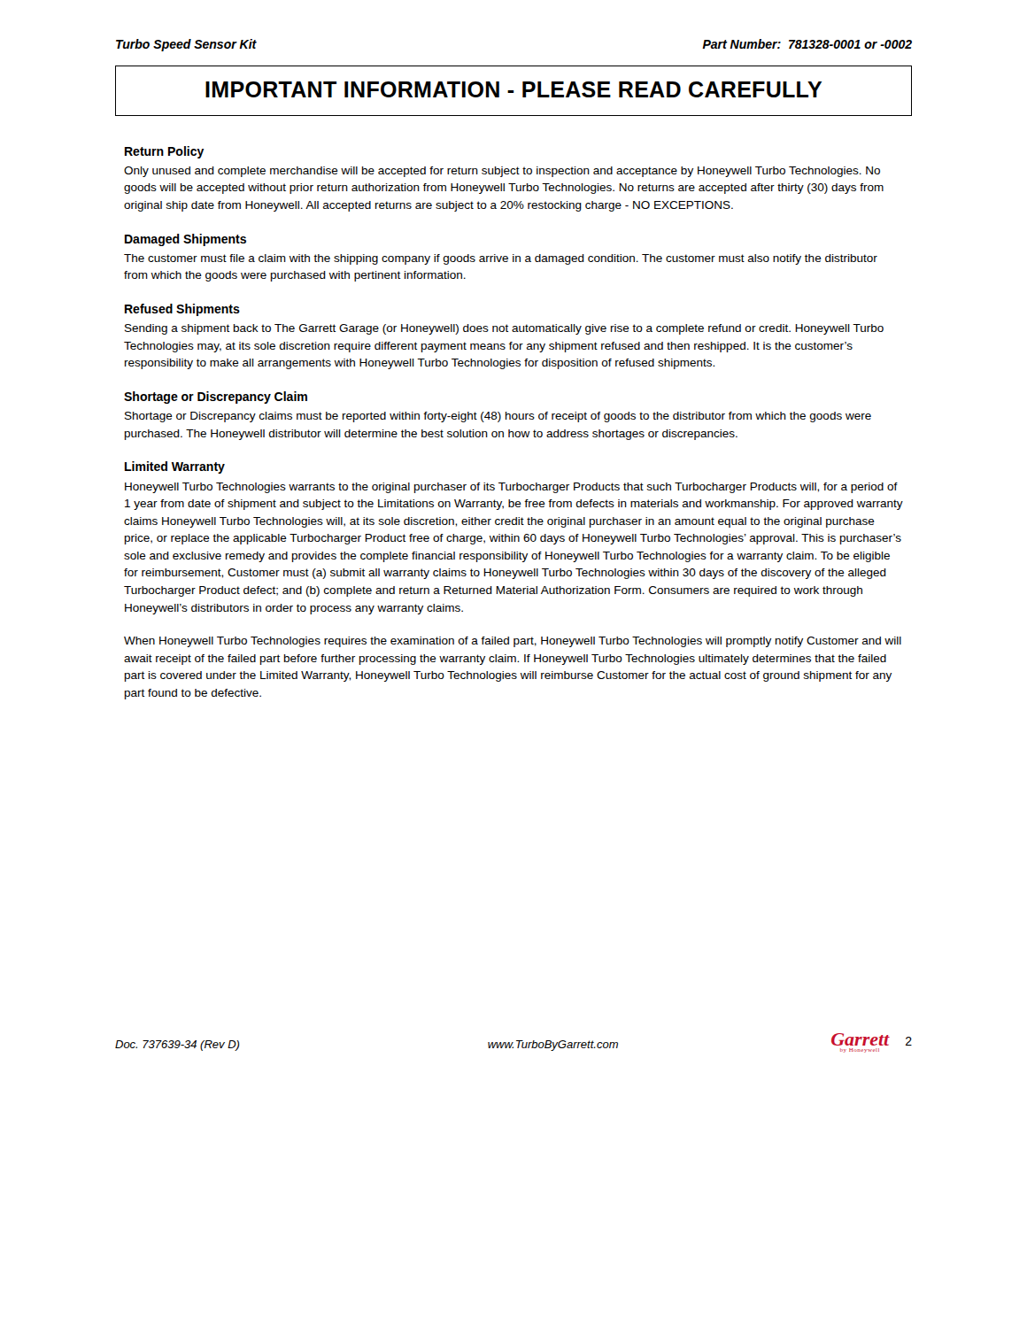Turbo Speed Sensor Kit Part Number: 781328-0001 or -0002
IMPORTANT INFORMATION - PLEASE READ CAREFULLY
Return Policy
Only unused and complete merchandise will be accepted for return subject to inspection and acceptance by Honeywell Turbo Technologies. No goods will be accepted without prior return authorization from Honeywell Turbo Technologies. No returns are accepted after thirty (30) days from original ship date from Honeywell. All accepted returns are subject to a 20% restocking charge - NO EXCEPTIONS.
Damaged Shipments
The customer must file a claim with the shipping company if goods arrive in a damaged condition. The customer must also notify the distributor from which the goods were purchased with pertinent information.
Refused Shipments
Sending a shipment back to The Garrett Garage (or Honeywell) does not automatically give rise to a complete refund or credit. Honeywell Turbo Technologies may, at its sole discretion require different payment means for any shipment refused and then reshipped. It is the customer’s responsibility to make all arrangements with Honeywell Turbo Technologies for disposition of refused shipments.
Shortage or Discrepancy Claim
Shortage or Discrepancy claims must be reported within forty-eight (48) hours of receipt of goods to the distributor from which the goods were purchased. The Honeywell distributor will determine the best solution on how to address shortages or discrepancies.
Limited Warranty
Honeywell Turbo Technologies warrants to the original purchaser of its Turbocharger Products that such Turbocharger Products will, for a period of 1 year from date of shipment and subject to the Limitations on Warranty, be free from defects in materials and workmanship. For approved warranty claims Honeywell Turbo Technologies will, at its sole discretion, either credit the original purchaser in an amount equal to the original purchase price, or replace the applicable Turbocharger Product free of charge, within 60 days of Honeywell Turbo Technologies’ approval. This is purchaser’s sole and exclusive remedy and provides the complete financial responsibility of Honeywell Turbo Technologies for a warranty claim. To be eligible for reimbursement, Customer must (a) submit all warranty claims to Honeywell Turbo Technologies within 30 days of the discovery of the alleged Turbocharger Product defect; and (b) complete and return a Returned Material Authorization Form. Consumers are required to work through Honeywell’s distributors in order to process any warranty claims.
When Honeywell Turbo Technologies requires the examination of a failed part, Honeywell Turbo Technologies will promptly notify Customer and will await receipt of the failed part before further processing the warranty claim. If Honeywell Turbo Technologies ultimately determines that the failed part is covered under the Limited Warranty, Honeywell Turbo Technologies will reimburse Customer for the actual cost of ground shipment for any part found to be defective.
Doc. 737639-34 (Rev D) www.TurboByGarrett.com Garrettby Honeywell 2